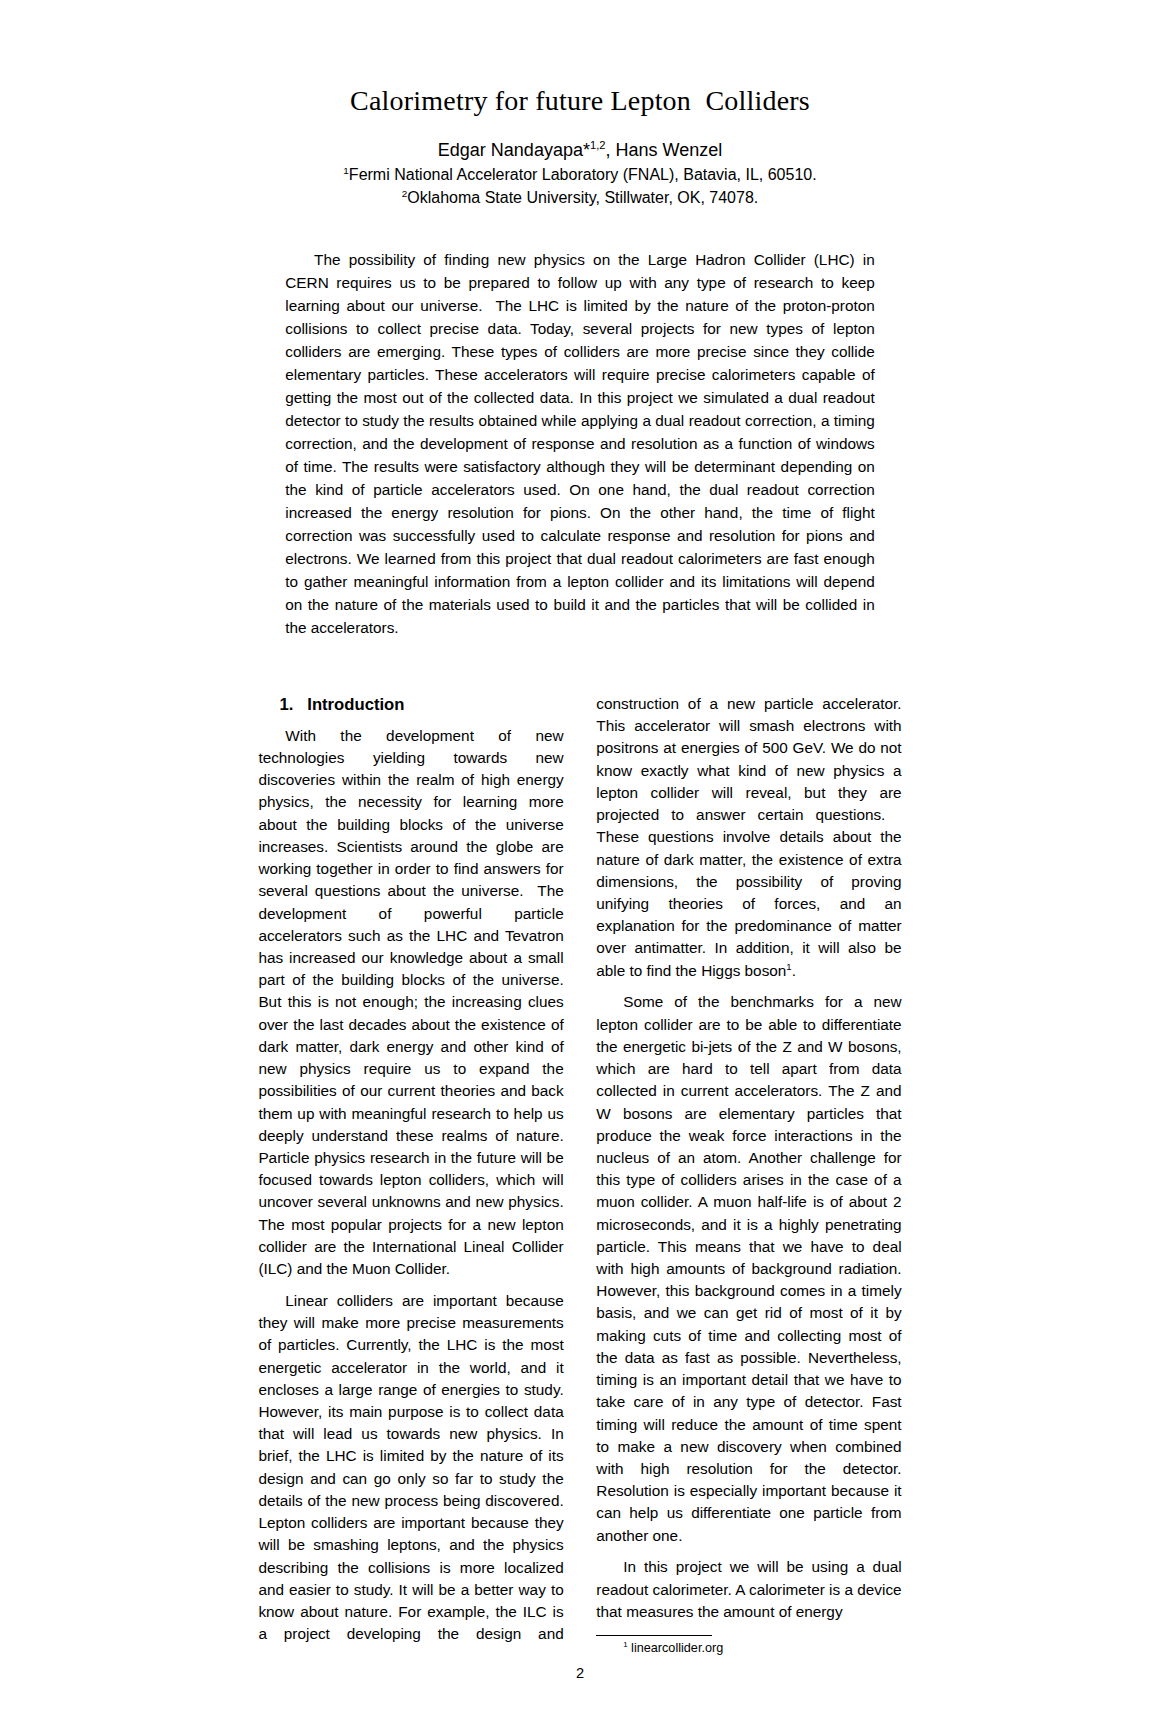Calorimetry for future Lepton Colliders
Edgar Nandayapa*1,2, Hans Wenzel
1Fermi National Accelerator Laboratory (FNAL), Batavia, IL, 60510.
2Oklahoma State University, Stillwater, OK, 74078.
The possibility of finding new physics on the Large Hadron Collider (LHC) in CERN requires us to be prepared to follow up with any type of research to keep learning about our universe. The LHC is limited by the nature of the proton-proton collisions to collect precise data. Today, several projects for new types of lepton colliders are emerging. These types of colliders are more precise since they collide elementary particles. These accelerators will require precise calorimeters capable of getting the most out of the collected data. In this project we simulated a dual readout detector to study the results obtained while applying a dual readout correction, a timing correction, and the development of response and resolution as a function of windows of time. The results were satisfactory although they will be determinant depending on the kind of particle accelerators used. On one hand, the dual readout correction increased the energy resolution for pions. On the other hand, the time of flight correction was successfully used to calculate response and resolution for pions and electrons. We learned from this project that dual readout calorimeters are fast enough to gather meaningful information from a lepton collider and its limitations will depend on the nature of the materials used to build it and the particles that will be collided in the accelerators.
1. Introduction
With the development of new technologies yielding towards new discoveries within the realm of high energy physics, the necessity for learning more about the building blocks of the universe increases. Scientists around the globe are working together in order to find answers for several questions about the universe. The development of powerful particle accelerators such as the LHC and Tevatron has increased our knowledge about a small part of the building blocks of the universe. But this is not enough; the increasing clues over the last decades about the existence of dark matter, dark energy and other kind of new physics require us to expand the possibilities of our current theories and back them up with meaningful research to help us deeply understand these realms of nature. Particle physics research in the future will be focused towards lepton colliders, which will uncover several unknowns and new physics. The most popular projects for a new lepton collider are the International Lineal Collider (ILC) and the Muon Collider.
Linear colliders are important because they will make more precise measurements of particles. Currently, the LHC is the most energetic accelerator in the world, and it encloses a large range of energies to study. However, its main purpose is to collect data that will lead us towards new physics. In brief, the LHC is limited by the nature of its design and can go only so far to study the details of the new process being discovered. Lepton colliders are important because they will be smashing leptons, and the physics describing the collisions is more localized and easier to study. It will be a better way to know about nature. For example, the ILC is a project developing the design and construction of a new particle accelerator. This accelerator will smash electrons with positrons at energies of 500 GeV. We do not know exactly what kind of new physics a lepton collider will reveal, but they are projected to answer certain questions. These questions involve details about the nature of dark matter, the existence of extra dimensions, the possibility of proving unifying theories of forces, and an explanation for the predominance of matter over antimatter. In addition, it will also be able to find the Higgs boson1.
Some of the benchmarks for a new lepton collider are to be able to differentiate the energetic bi-jets of the Z and W bosons, which are hard to tell apart from data collected in current accelerators. The Z and W bosons are elementary particles that produce the weak force interactions in the nucleus of an atom. Another challenge for this type of colliders arises in the case of a muon collider. A muon half-life is of about 2 microseconds, and it is a highly penetrating particle. This means that we have to deal with high amounts of background radiation. However, this background comes in a timely basis, and we can get rid of most of it by making cuts of time and collecting most of the data as fast as possible. Nevertheless, timing is an important detail that we have to take care of in any type of detector. Fast timing will reduce the amount of time spent to make a new discovery when combined with high resolution for the detector. Resolution is especially important because it can help us differentiate one particle from another one.
In this project we will be using a dual readout calorimeter. A calorimeter is a device that measures the amount of energy
1 linearcollider.org
2